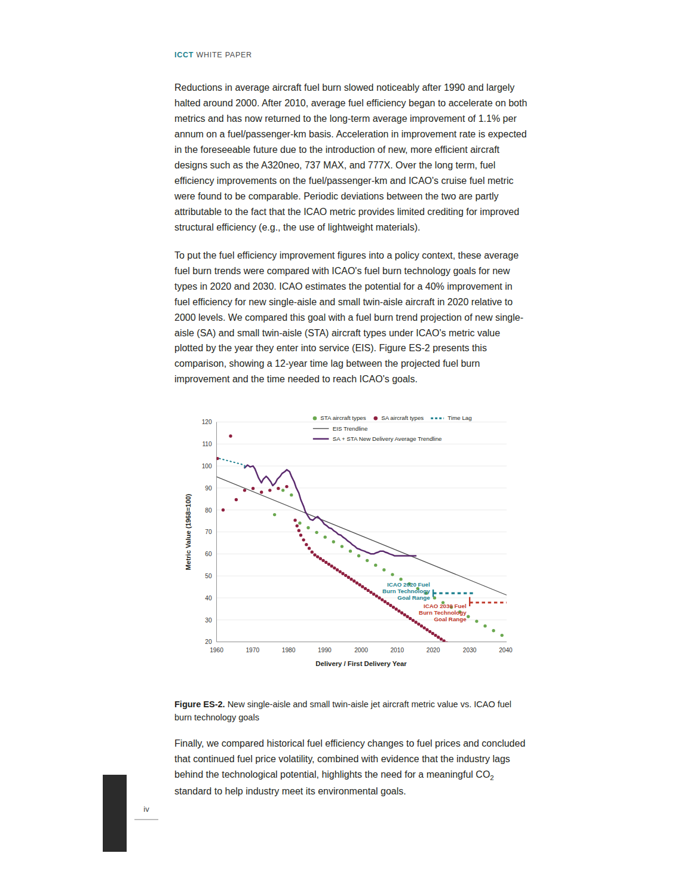ICCT WHITE PAPER
Reductions in average aircraft fuel burn slowed noticeably after 1990 and largely halted around 2000. After 2010, average fuel efficiency began to accelerate on both metrics and has now returned to the long-term average improvement of 1.1% per annum on a fuel/passenger-km basis. Acceleration in improvement rate is expected in the foreseeable future due to the introduction of new, more efficient aircraft designs such as the A320neo, 737 MAX, and 777X. Over the long term, fuel efficiency improvements on the fuel/passenger-km and ICAO's cruise fuel metric were found to be comparable. Periodic deviations between the two are partly attributable to the fact that the ICAO metric provides limited crediting for improved structural efficiency (e.g., the use of lightweight materials).
To put the fuel efficiency improvement figures into a policy context, these average fuel burn trends were compared with ICAO's fuel burn technology goals for new types in 2020 and 2030. ICAO estimates the potential for a 40% improvement in fuel efficiency for new single-aisle and small twin-aisle aircraft in 2020 relative to 2000 levels. We compared this goal with a fuel burn trend projection of new single-aisle (SA) and small twin-aisle (STA) aircraft types under ICAO's metric value plotted by the year they enter into service (EIS). Figure ES-2 presents this comparison, showing a 12-year time lag between the projected fuel burn improvement and the time needed to reach ICAO's goals.
120 110 100 90 80 70 60 50 40 30 20 1960 1970 1980 1990 2000 2010 2020 2030 2040 Delivery / First Delivery Year Metric Value (1968=100) ICAO 2020 Fuel Burn Technology Goal Range ICAO 2030 Fuel Burn Technology Goal Range STA aircraft types SA aircraft types Time Lag EIS Trendline SA + STA New Delivery Average Trendline
Figure ES-2. New single-aisle and small twin-aisle jet aircraft metric value vs. ICAO fuel burn technology goals
Finally, we compared historical fuel efficiency changes to fuel prices and concluded that continued fuel price volatility, combined with evidence that the industry lags behind the technological potential, highlights the need for a meaningful CO2 standard to help industry meet its environmental goals.
iv